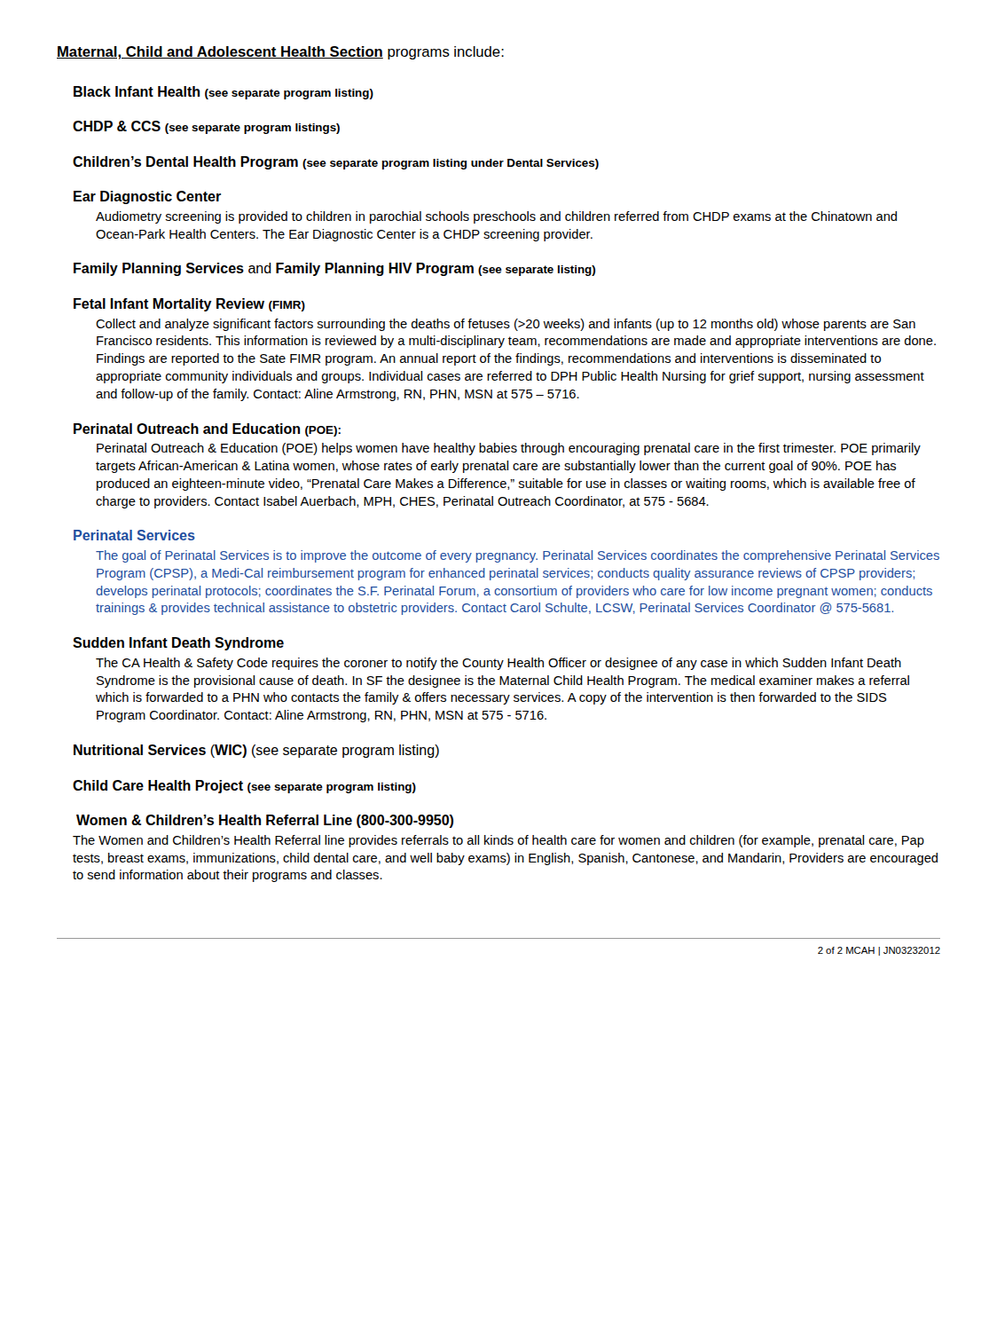Maternal, Child and Adolescent Health Section programs include:
Black Infant Health (see separate program listing)
CHDP & CCS (see separate program listings)
Children’s Dental Health Program (see separate program listing under Dental Services)
Ear Diagnostic Center
Audiometry screening is provided to children in parochial schools preschools and children referred from CHDP exams at the Chinatown and Ocean-Park Health Centers. The Ear Diagnostic Center is a CHDP screening provider.
Family Planning Services and Family Planning HIV Program (see separate listing)
Fetal Infant Mortality Review (FIMR)
Collect and analyze significant factors surrounding the deaths of fetuses (>20 weeks) and infants (up to 12 months old) whose parents are San Francisco residents. This information is reviewed by a multi-disciplinary team, recommendations are made and appropriate interventions are done. Findings are reported to the Sate FIMR program. An annual report of the findings, recommendations and interventions is disseminated to appropriate community individuals and groups. Individual cases are referred to DPH Public Health Nursing for grief support, nursing assessment and follow-up of the family. Contact: Aline Armstrong, RN, PHN, MSN at 575 – 5716.
Perinatal Outreach and Education (POE):
Perinatal Outreach & Education (POE) helps women have healthy babies through encouraging prenatal care in the first trimester. POE primarily targets African-American & Latina women, whose rates of early prenatal care are substantially lower than the current goal of 90%. POE has produced an eighteen-minute video, “Prenatal Care Makes a Difference,” suitable for use in classes or waiting rooms, which is available free of charge to providers. Contact Isabel Auerbach, MPH, CHES, Perinatal Outreach Coordinator, at 575 - 5684.
Perinatal Services
The goal of Perinatal Services is to improve the outcome of every pregnancy. Perinatal Services coordinates the comprehensive Perinatal Services Program (CPSP), a Medi-Cal reimbursement program for enhanced perinatal services; conducts quality assurance reviews of CPSP providers; develops perinatal protocols; coordinates the S.F. Perinatal Forum, a consortium of providers who care for low income pregnant women; conducts trainings & provides technical assistance to obstetric providers. Contact Carol Schulte, LCSW, Perinatal Services Coordinator @ 575-5681.
Sudden Infant Death Syndrome
The CA Health & Safety Code requires the coroner to notify the County Health Officer or designee of any case in which Sudden Infant Death Syndrome is the provisional cause of death. In SF the designee is the Maternal Child Health Program. The medical examiner makes a referral which is forwarded to a PHN who contacts the family & offers necessary services. A copy of the intervention is then forwarded to the SIDS Program Coordinator. Contact: Aline Armstrong, RN, PHN, MSN at 575 - 5716.
Nutritional Services (WIC) (see separate program listing)
Child Care Health Project (see separate program listing)
Women & Children’s Health Referral Line (800-300-9950)
The Women and Children’s Health Referral line provides referrals to all kinds of health care for women and children (for example, prenatal care, Pap tests, breast exams, immunizations, child dental care, and well baby exams) in English, Spanish, Cantonese, and Mandarin, Providers are encouraged to send information about their programs and classes.
2 of 2 MCAH | JN03232012